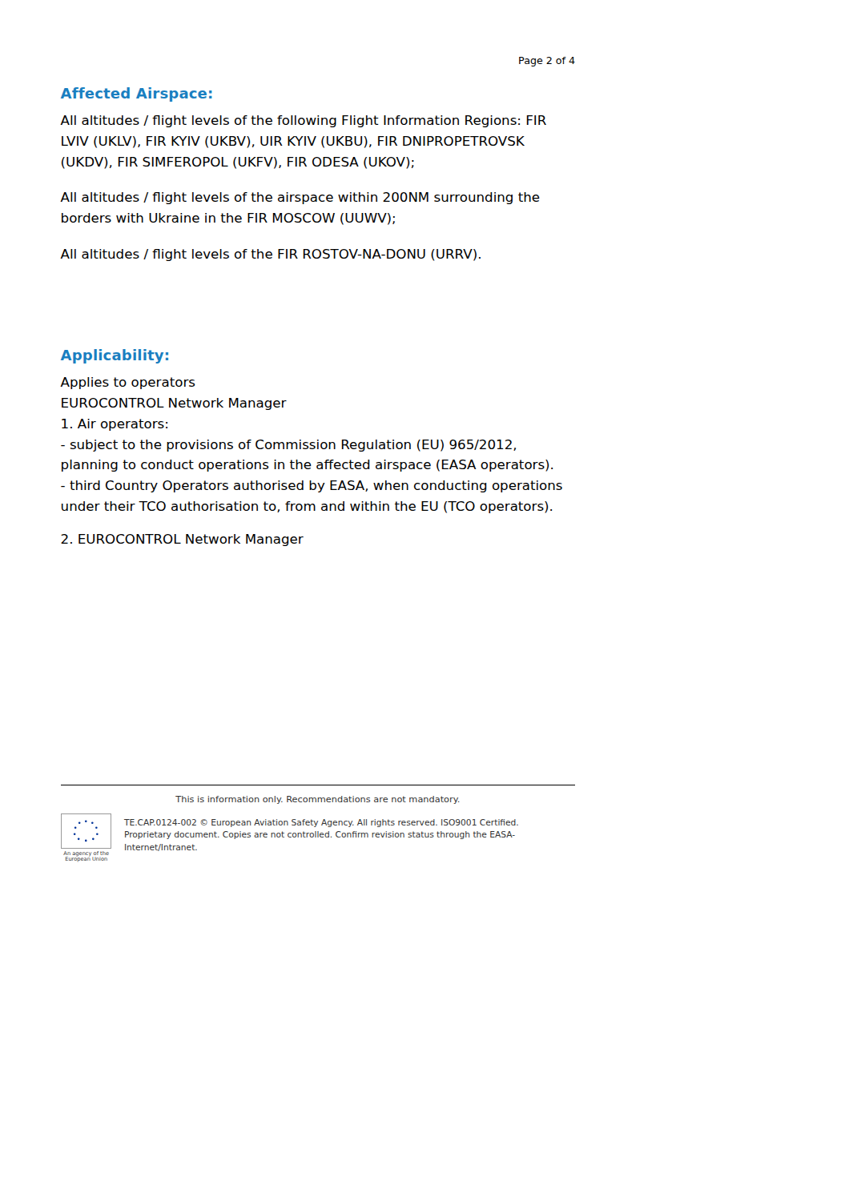Page 2 of 4
Affected Airspace:
All altitudes / flight levels of the following Flight Information Regions: FIR LVIV (UKLV), FIR KYIV (UKBV), UIR KYIV (UKBU), FIR DNIPROPETROVSK (UKDV), FIR SIMFEROPOL (UKFV), FIR ODESA (UKOV);
All altitudes / flight levels of the airspace within 200NM surrounding the borders with Ukraine in the FIR MOSCOW (UUWV);
All altitudes / flight levels of the FIR ROSTOV-NA-DONU (URRV).
Applicability:
Applies to operators
EUROCONTROL Network Manager
1. Air operators:
- subject to the provisions of Commission Regulation (EU) 965/2012, planning to conduct operations in the affected airspace (EASA operators).
- third Country Operators authorised by EASA, when conducting operations under their TCO authorisation to, from and within the EU (TCO operators).
2. EUROCONTROL Network Manager
This is information only. Recommendations are not mandatory.
An agency of the European Union
TE.CAP.0124-002 © European Aviation Safety Agency. All rights reserved. ISO9001 Certified.
Proprietary document. Copies are not controlled. Confirm revision status through the EASA-Internet/Intranet.